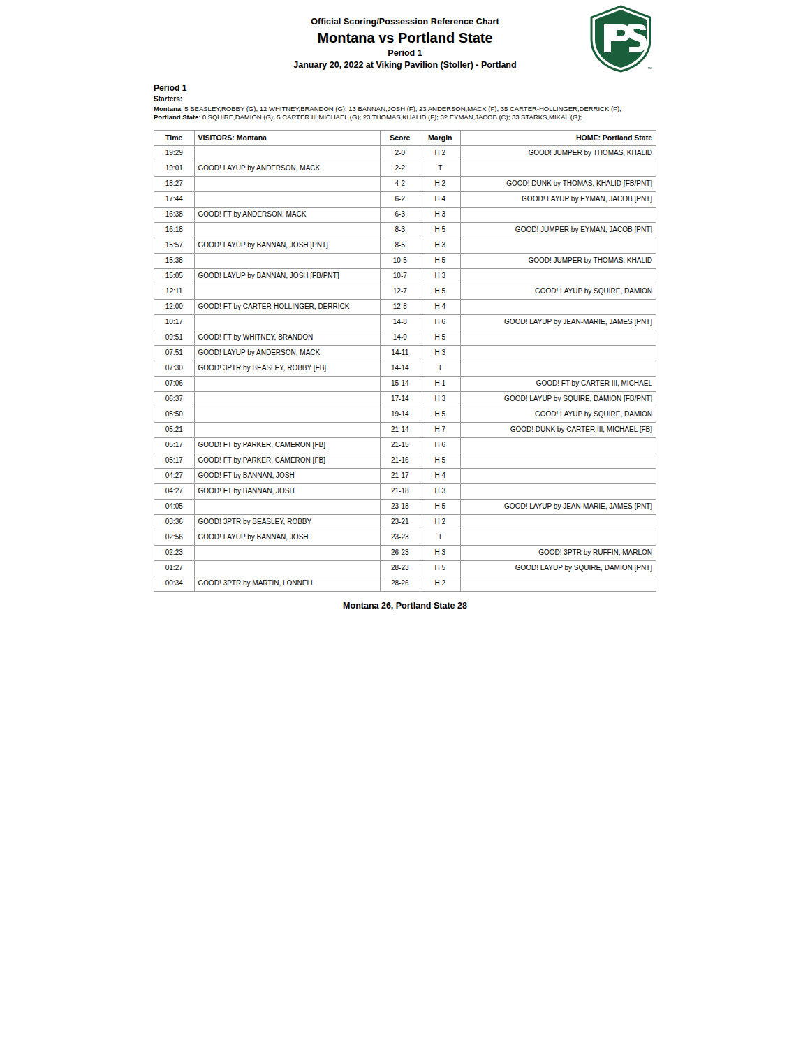™
Official Scoring/Possession Reference Chart
Montana vs Portland State
Period 1
January 20, 2022 at Viking Pavilion (Stoller) - Portland
Period 1
Starters:
Montana: 5 BEASLEY,ROBBY (G); 12 WHITNEY,BRANDON (G); 13 BANNAN,JOSH (F); 23 ANDERSON,MACK (F); 35 CARTER-HOLLINGER,DERRICK (F);
Portland State: 0 SQUIRE,DAMION (G); 5 CARTER III,MICHAEL (G); 23 THOMAS,KHALID (F); 32 EYMAN,JACOB (C); 33 STARKS,MIKAL (G);
| Time | VISITORS: Montana | Score | Margin | HOME: Portland State |
| --- | --- | --- | --- | --- |
| 19:29 | | 2-0 | H 2 | GOOD! JUMPER by THOMAS, KHALID |
| 19:01 | GOOD! LAYUP by ANDERSON, MACK | 2-2 | T | |
| 18:27 | | 4-2 | H 2 | GOOD! DUNK by THOMAS, KHALID [FB/PNT] |
| 17:44 | | 6-2 | H 4 | GOOD! LAYUP by EYMAN, JACOB [PNT] |
| 16:38 | GOOD! FT by ANDERSON, MACK | 6-3 | H 3 | |
| 16:18 | | 8-3 | H 5 | GOOD! JUMPER by EYMAN, JACOB [PNT] |
| 15:57 | GOOD! LAYUP by BANNAN, JOSH [PNT] | 8-5 | H 3 | |
| 15:38 | | 10-5 | H 5 | GOOD! JUMPER by THOMAS, KHALID |
| 15:05 | GOOD! LAYUP by BANNAN, JOSH [FB/PNT] | 10-7 | H 3 | |
| 12:11 | | 12-7 | H 5 | GOOD! LAYUP by SQUIRE, DAMION |
| 12:00 | GOOD! FT by CARTER-HOLLINGER, DERRICK | 12-8 | H 4 | |
| 10:17 | | 14-8 | H 6 | GOOD! LAYUP by JEAN-MARIE, JAMES [PNT] |
| 09:51 | GOOD! FT by WHITNEY, BRANDON | 14-9 | H 5 | |
| 07:51 | GOOD! LAYUP by ANDERSON, MACK | 14-11 | H 3 | |
| 07:30 | GOOD! 3PTR by BEASLEY, ROBBY [FB] | 14-14 | T | |
| 07:06 | | 15-14 | H 1 | GOOD! FT by CARTER III, MICHAEL |
| 06:37 | | 17-14 | H 3 | GOOD! LAYUP by SQUIRE, DAMION [FB/PNT] |
| 05:50 | | 19-14 | H 5 | GOOD! LAYUP by SQUIRE, DAMION |
| 05:21 | | 21-14 | H 7 | GOOD! DUNK by CARTER III, MICHAEL [FB] |
| 05:17 | GOOD! FT by PARKER, CAMERON [FB] | 21-15 | H 6 | |
| 05:17 | GOOD! FT by PARKER, CAMERON [FB] | 21-16 | H 5 | |
| 04:27 | GOOD! FT by BANNAN, JOSH | 21-17 | H 4 | |
| 04:27 | GOOD! FT by BANNAN, JOSH | 21-18 | H 3 | |
| 04:05 | | 23-18 | H 5 | GOOD! LAYUP by JEAN-MARIE, JAMES [PNT] |
| 03:36 | GOOD! 3PTR by BEASLEY, ROBBY | 23-21 | H 2 | |
| 02:56 | GOOD! LAYUP by BANNAN, JOSH | 23-23 | T | |
| 02:23 | | 26-23 | H 3 | GOOD! 3PTR by RUFFIN, MARLON |
| 01:27 | | 28-23 | H 5 | GOOD! LAYUP by SQUIRE, DAMION [PNT] |
| 00:34 | GOOD! 3PTR by MARTIN, LONNELL | 28-26 | H 2 | |
Montana 26, Portland State 28